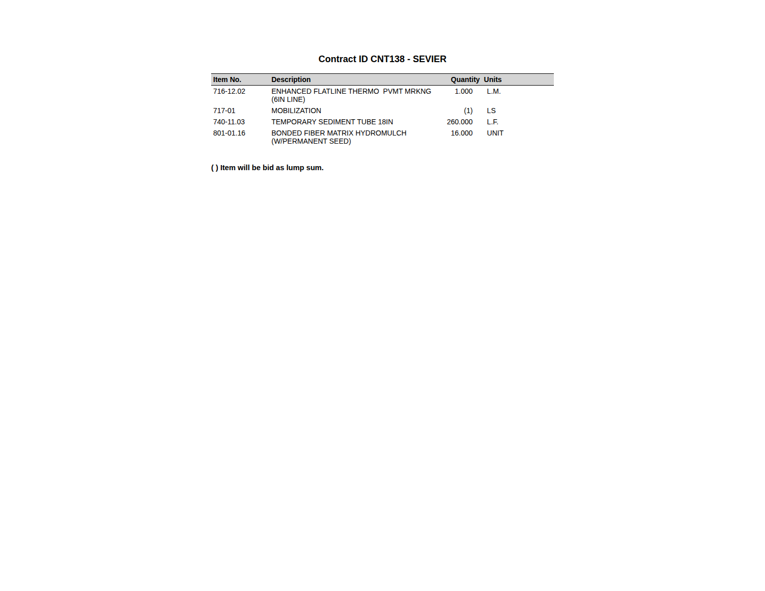Contract ID CNT138 - SEVIER
| Item No. | Description | Quantity | Units |
| --- | --- | --- | --- |
| 716-12.02 | ENHANCED FLATLINE THERMO PVMT MRKNG (6IN LINE) | 1.000 | L.M. |
| 717-01 | MOBILIZATION | (1) | LS |
| 740-11.03 | TEMPORARY SEDIMENT TUBE 18IN | 260.000 | L.F. |
| 801-01.16 | BONDED FIBER MATRIX HYDROMULCH (W/PERMANENT SEED) | 16.000 | UNIT |
( ) Item will be bid as lump sum.